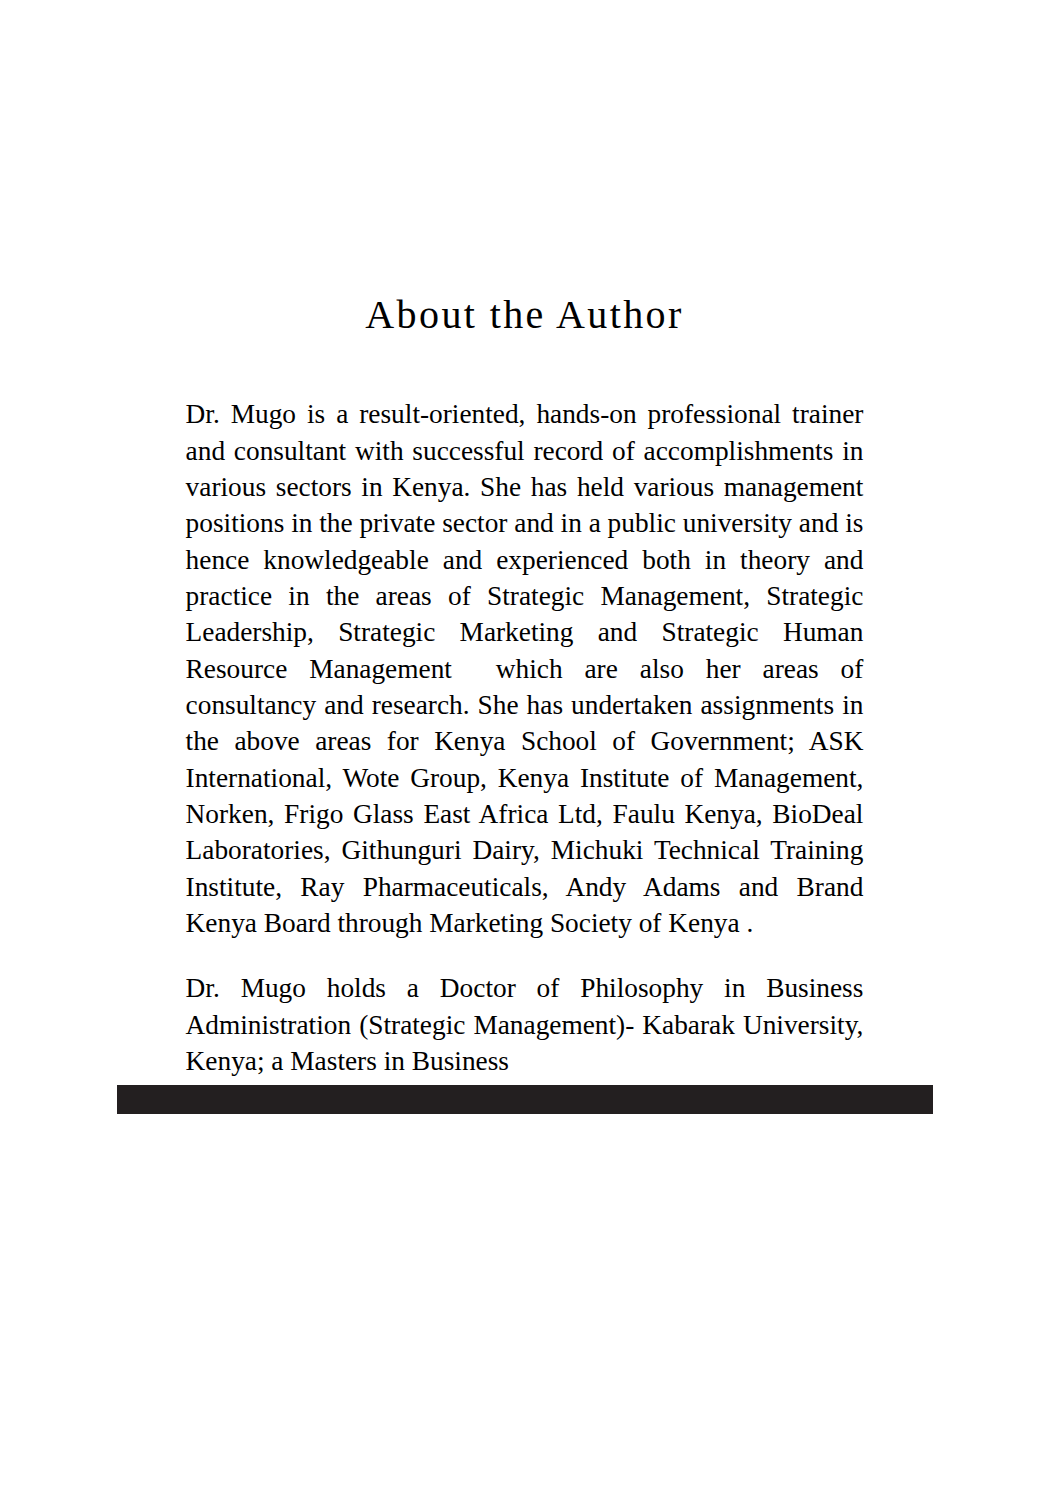About the Author
Dr. Mugo is a result-oriented, hands-on professional trainer and consultant with successful record of accomplishments in various sectors in Kenya. She has held various management positions in the private sector and in a public university and is hence knowledgeable and experienced both in theory and practice in the areas of Strategic Management, Strategic Leadership, Strategic Marketing and Strategic Human Resource Management which are also her areas of consultancy and research. She has undertaken assignments in the above areas for Kenya School of Government; ASK International, Wote Group, Kenya Institute of Management, Norken, Frigo Glass East Africa Ltd, Faulu Kenya, BioDeal Laboratories, Githunguri Dairy, Michuki Technical Training Institute, Ray Pharmaceuticals, Andy Adams and Brand Kenya Board through Marketing Society of Kenya .
Dr. Mugo holds a Doctor of Philosophy in Business Administration (Strategic Management)- Kabarak University, Kenya; a Masters in Business